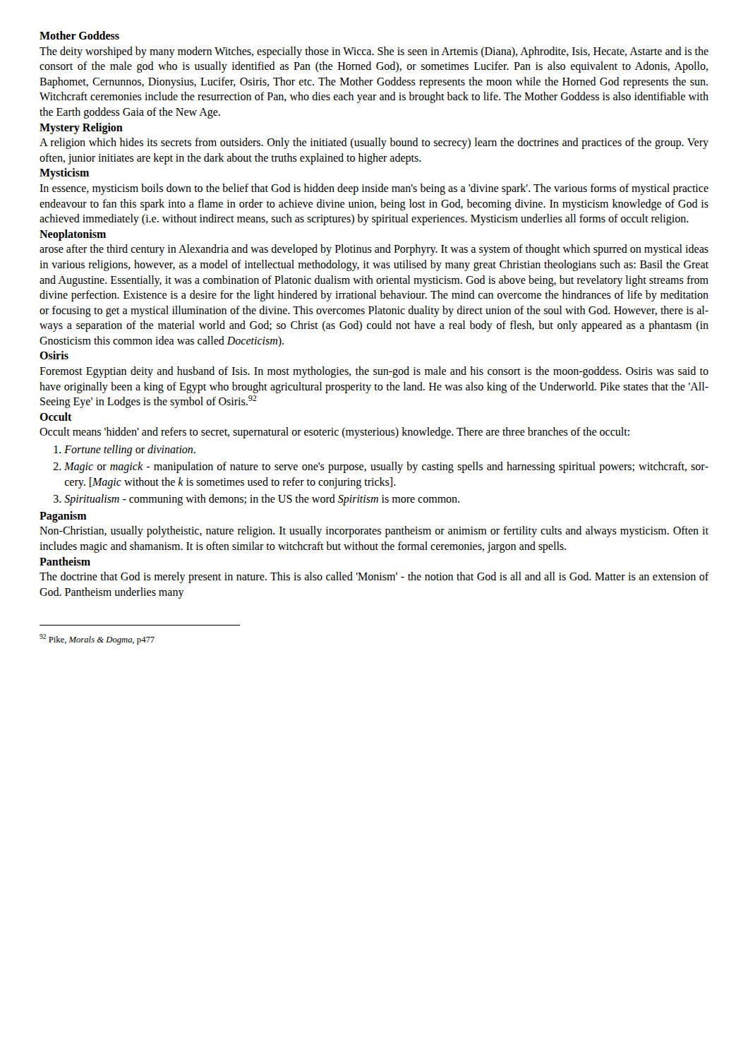Mother Goddess
The deity worshiped by many modern Witches, especially those in Wicca. She is seen in Artemis (Diana), Aphrodite, Isis, Hecate, Astarte and is the consort of the male god who is usually identified as Pan (the Horned God), or sometimes Lucifer. Pan is also equivalent to Adonis, Apollo, Baphomet, Cernunnos, Dionysius, Lucifer, Osiris, Thor etc. The Mother Goddess represents the moon while the Horned God represents the sun. Witchcraft ceremonies include the resurrection of Pan, who dies each year and is brought back to life. The Mother Goddess is also identifiable with the Earth goddess Gaia of the New Age.
Mystery Religion
A religion which hides its secrets from outsiders. Only the initiated (usually bound to secrecy) learn the doctrines and practices of the group. Very often, junior initiates are kept in the dark about the truths explained to higher adepts.
Mysticism
In essence, mysticism boils down to the belief that God is hidden deep inside man's being as a 'divine spark'. The various forms of mystical practice endeavour to fan this spark into a flame in order to achieve divine union, being lost in God, becoming divine. In mysticism knowledge of God is achieved immediately (i.e. without indirect means, such as scriptures) by spiritual experiences. Mysticism underlies all forms of occult religion.
Neoplatonism
arose after the third century in Alexandria and was developed by Plotinus and Porphyry. It was a system of thought which spurred on mystical ideas in various religions, however, as a model of intellectual methodology, it was utilised by many great Christian theologians such as: Basil the Great and Augustine. Essentially, it was a combination of Platonic dualism with oriental mysticism. God is above being, but revelatory light streams from divine perfection. Existence is a desire for the light hindered by irrational behaviour. The mind can overcome the hindrances of life by meditation or focusing to get a mystical illumination of the divine. This overcomes Platonic duality by direct union of the soul with God. However, there is always a separation of the material world and God; so Christ (as God) could not have a real body of flesh, but only appeared as a phantasm (in Gnosticism this common idea was called Doceticism).
Osiris
Foremost Egyptian deity and husband of Isis. In most mythologies, the sun-god is male and his consort is the moon-goddess. Osiris was said to have originally been a king of Egypt who brought agricultural prosperity to the land. He was also king of the Underworld. Pike states that the 'All-Seeing Eye' in Lodges is the symbol of Osiris.92
Occult
Occult means 'hidden' and refers to secret, supernatural or esoteric (mysterious) knowledge. There are three branches of the occult:
Fortune telling or divination.
Magic or magick - manipulation of nature to serve one's purpose, usually by casting spells and harnessing spiritual powers; witchcraft, sorcery. [Magic without the k is sometimes used to refer to conjuring tricks].
Spiritualism - communing with demons; in the US the word Spiritism is more common.
Paganism
Non-Christian, usually polytheistic, nature religion. It usually incorporates pantheism or animism or fertility cults and always mysticism. Often it includes magic and shamanism. It is often similar to witchcraft but without the formal ceremonies, jargon and spells.
Pantheism
The doctrine that God is merely present in nature. This is also called 'Monism' - the notion that God is all and all is God. Matter is an extension of God. Pantheism underlies many
92 Pike, Morals & Dogma, p477